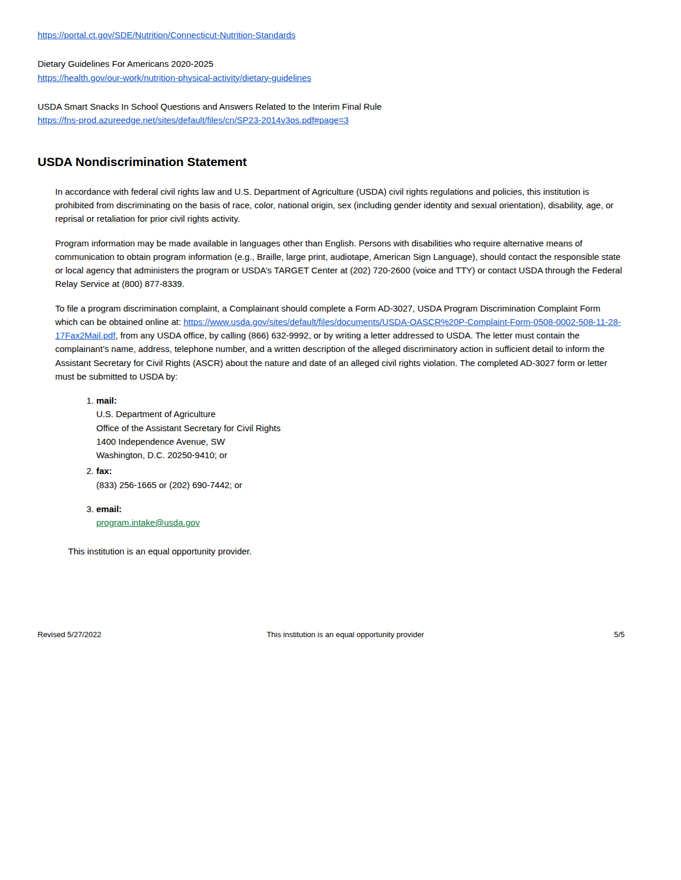https://portal.ct.gov/SDE/Nutrition/Connecticut-Nutrition-Standards
Dietary Guidelines For Americans 2020-2025
https://health.gov/our-work/nutrition-physical-activity/dietary-guidelines
USDA Smart Snacks In School Questions and Answers Related to the Interim Final Rule
https://fns-prod.azureedge.net/sites/default/files/cn/SP23-2014v3os.pdf#page=3
USDA Nondiscrimination Statement
In accordance with federal civil rights law and U.S. Department of Agriculture (USDA) civil rights regulations and policies, this institution is prohibited from discriminating on the basis of race, color, national origin, sex (including gender identity and sexual orientation), disability, age, or reprisal or retaliation for prior civil rights activity.
Program information may be made available in languages other than English. Persons with disabilities who require alternative means of communication to obtain program information (e.g., Braille, large print, audiotape, American Sign Language), should contact the responsible state or local agency that administers the program or USDA’s TARGET Center at (202) 720-2600 (voice and TTY) or contact USDA through the Federal Relay Service at (800) 877-8339.
To file a program discrimination complaint, a Complainant should complete a Form AD-3027, USDA Program Discrimination Complaint Form which can be obtained online at: https://www.usda.gov/sites/default/files/documents/USDA-OASCR%20P-Complaint-Form-0508-0002-508-11-28-17Fax2Mail.pdf, from any USDA office, by calling (866) 632-9992, or by writing a letter addressed to USDA. The letter must contain the complainant’s name, address, telephone number, and a written description of the alleged discriminatory action in sufficient detail to inform the Assistant Secretary for Civil Rights (ASCR) about the nature and date of an alleged civil rights violation. The completed AD-3027 form or letter must be submitted to USDA by:
mail:
U.S. Department of Agriculture
Office of the Assistant Secretary for Civil Rights
1400 Independence Avenue, SW
Washington, D.C. 20250-9410; or
fax:
(833) 256-1665 or (202) 690-7442; or
email:
program.intake@usda.gov
This institution is an equal opportunity provider.
Revised 5/27/2022
This institution is an equal opportunity provider
5/5